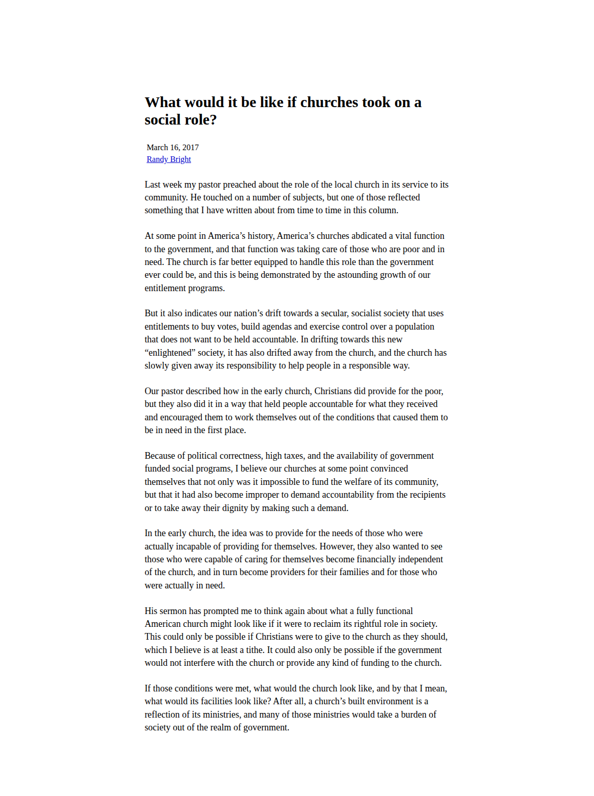What would it be like if churches took on a social role?
March 16, 2017
Randy Bright
Last week my pastor preached about the role of the local church in its service to its community. He touched on a number of subjects, but one of those reflected something that I have written about from time to time in this column.
At some point in America’s history, America’s churches abdicated a vital function to the government, and that function was taking care of those who are poor and in need. The church is far better equipped to handle this role than the government ever could be, and this is being demonstrated by the astounding growth of our entitlement programs.
But it also indicates our nation’s drift towards a secular, socialist society that uses entitlements to buy votes, build agendas and exercise control over a population that does not want to be held accountable. In drifting towards this new “enlightened” society, it has also drifted away from the church, and the church has slowly given away its responsibility to help people in a responsible way.
Our pastor described how in the early church, Christians did provide for the poor, but they also did it in a way that held people accountable for what they received and encouraged them to work themselves out of the conditions that caused them to be in need in the first place.
Because of political correctness, high taxes, and the availability of government funded social programs, I believe our churches at some point convinced themselves that not only was it impossible to fund the welfare of its community, but that it had also become improper to demand accountability from the recipients or to take away their dignity by making such a demand.
In the early church, the idea was to provide for the needs of those who were actually incapable of providing for themselves. However, they also wanted to see those who were capable of caring for themselves become financially independent of the church, and in turn become providers for their families and for those who were actually in need.
His sermon has prompted me to think again about what a fully functional American church might look like if it were to reclaim its rightful role in society. This could only be possible if Christians were to give to the church as they should, which I believe is at least a tithe. It could also only be possible if the government would not interfere with the church or provide any kind of funding to the church.
If those conditions were met, what would the church look like, and by that I mean, what would its facilities look like? After all, a church’s built environment is a reflection of its ministries, and many of those ministries would take a burden of society out of the realm of government.